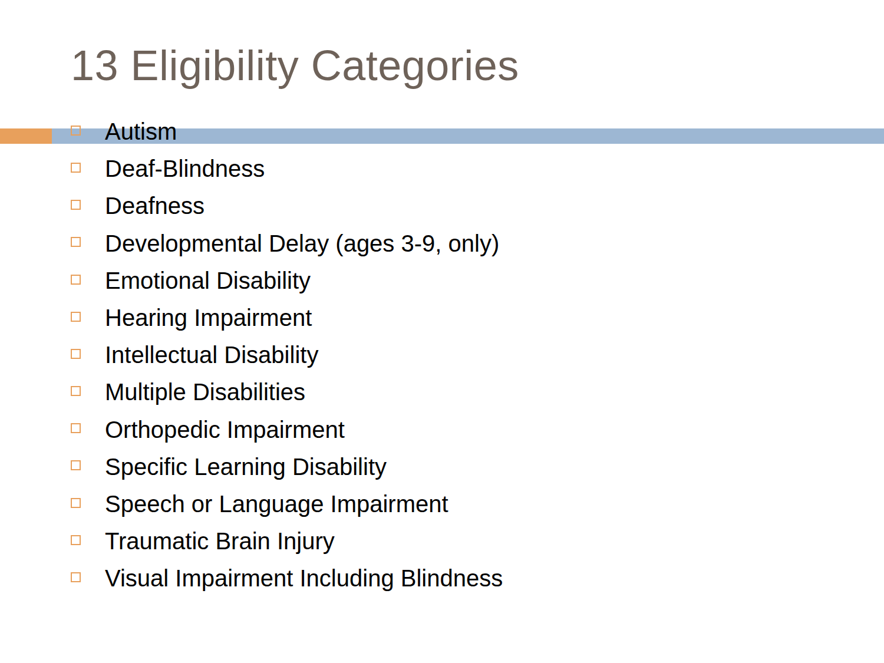13 Eligibility Categories
Autism
Deaf-Blindness
Deafness
Developmental Delay (ages 3-9, only)
Emotional Disability
Hearing Impairment
Intellectual Disability
Multiple Disabilities
Orthopedic Impairment
Specific Learning Disability
Speech or Language Impairment
Traumatic Brain Injury
Visual Impairment Including Blindness